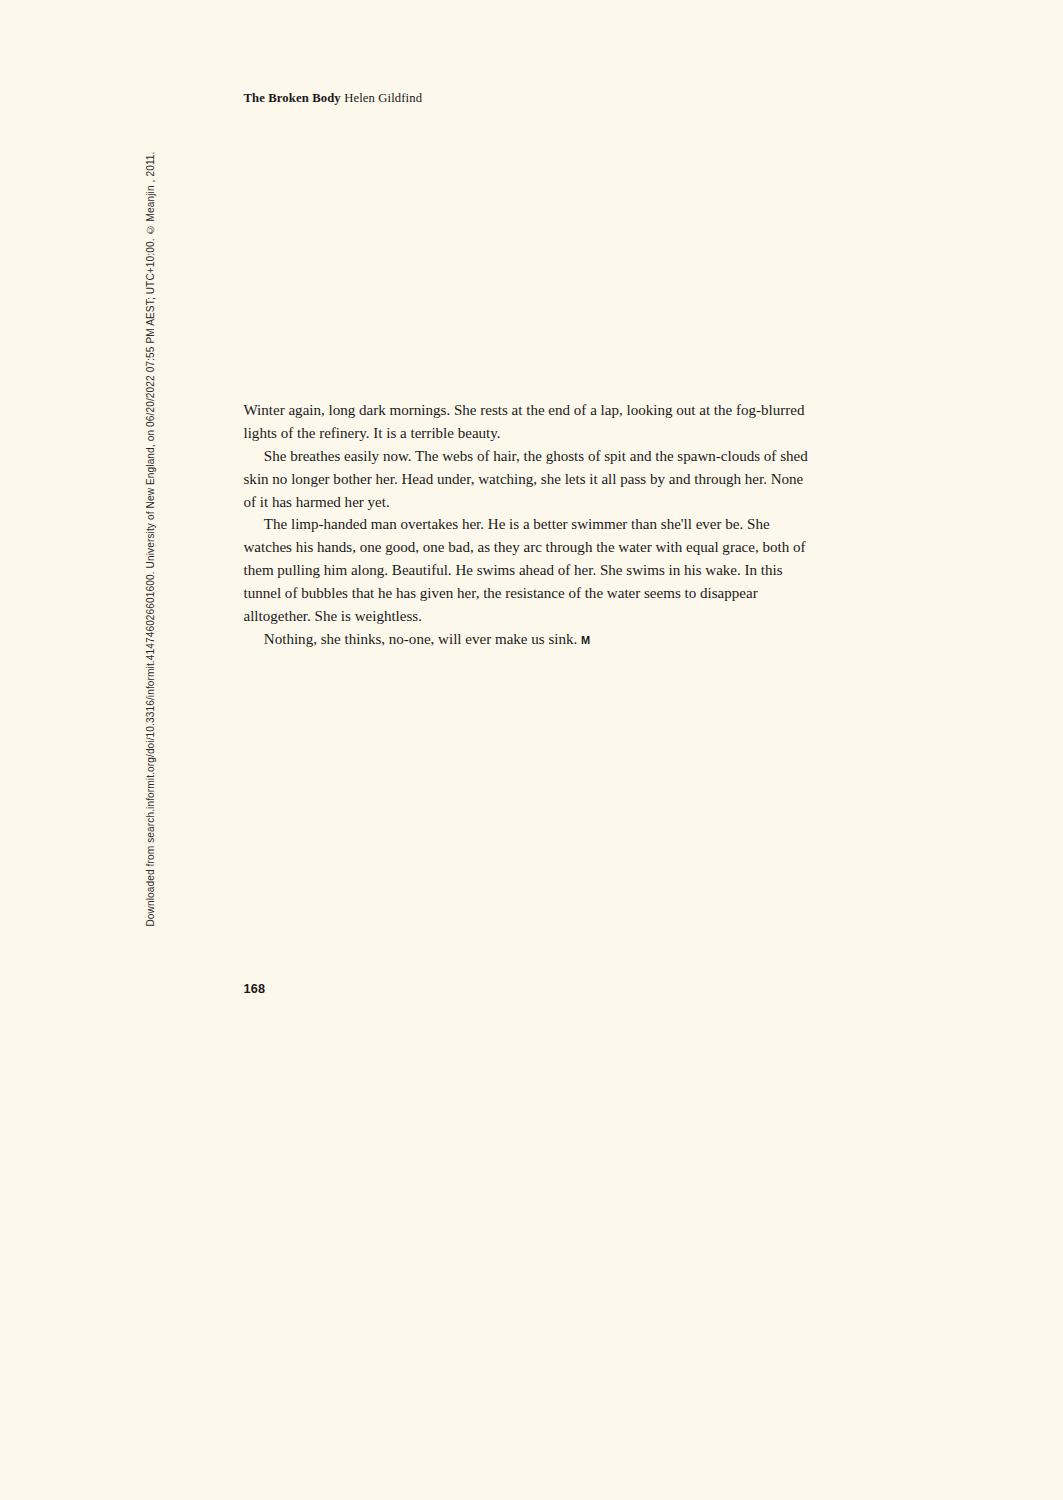Downloaded from search.informit.org/doi/10.3316/informit.414746026601600. University of New England, on 06/20/2022 07:55 PM AEST; UTC+10:00. © Meanjin , 2011.
The Broken Body Helen Gildfind
Winter again, long dark mornings. She rests at the end of a lap, looking out at the fog-blurred lights of the refinery. It is a terrible beauty.
She breathes easily now. The webs of hair, the ghosts of spit and the spawn-clouds of shed skin no longer bother her. Head under, watching, she lets it all pass by and through her. None of it has harmed her yet.
The limp-handed man overtakes her. He is a better swimmer than she'll ever be. She watches his hands, one good, one bad, as they arc through the water with equal grace, both of them pulling him along. Beautiful. He swims ahead of her. She swims in his wake. In this tunnel of bubbles that he has given her, the resistance of the water seems to disappear alltogether. She is weightless.
Nothing, she thinks, no-one, will ever make us sink. M
168